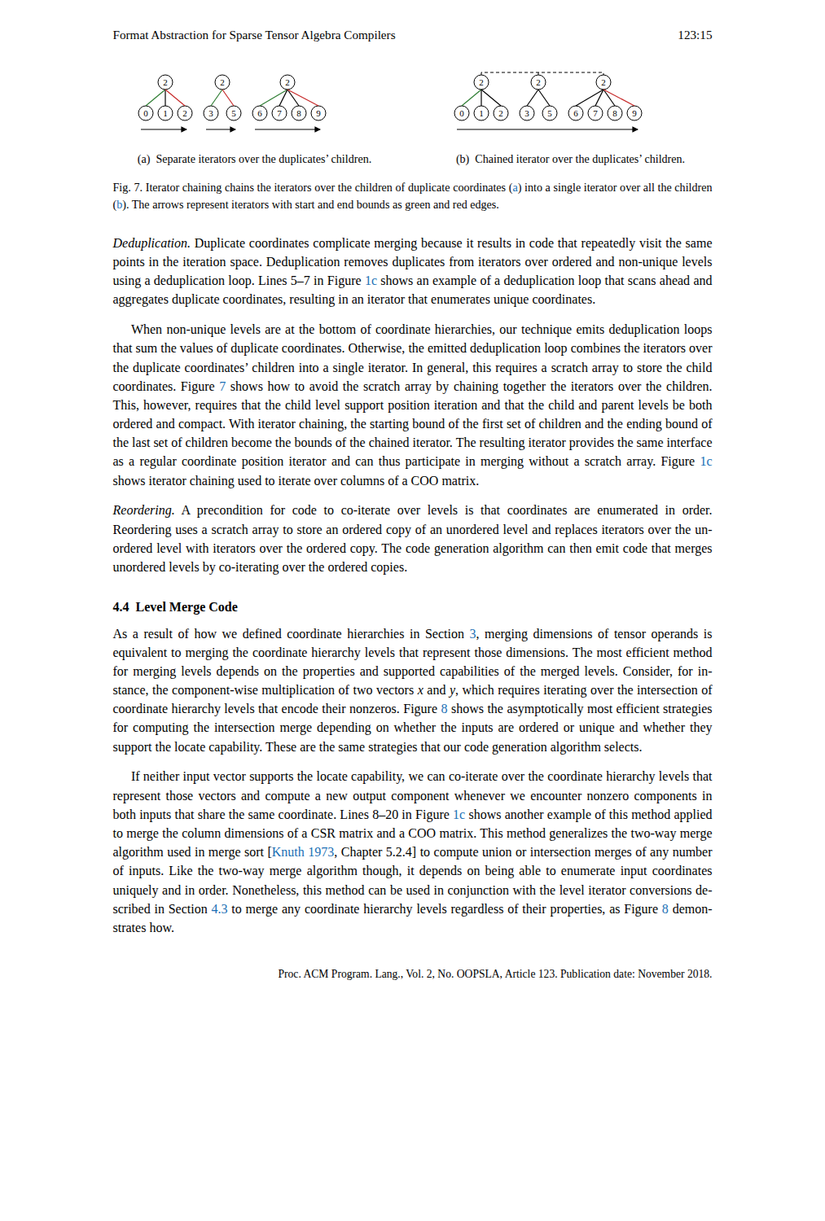Format Abstraction for Sparse Tensor Algebra Compilers 123:15
2 2 2 0 1 2 3 5 6 7 8 9
(a) Separate iterators over the duplicates’ children.
2 2 2 0 1 2 3 5 6 7 8 9
(b) Chained iterator over the duplicates’ children.
Fig. 7. Iterator chaining chains the iterators over the children of duplicate coordinates (a) into a single iterator over all the children (b). The arrows represent iterators with start and end bounds as green and red edges.
Deduplication. Duplicate coordinates complicate merging because it results in code that repeatedly visit the same points in the iteration space. Deduplication removes duplicates from iterators over ordered and non-unique levels using a deduplication loop. Lines 5–7 in Figure 1c shows an example of a deduplication loop that scans ahead and aggregates duplicate coordinates, resulting in an iterator that enumerates unique coordinates.
When non-unique levels are at the bottom of coordinate hierarchies, our technique emits deduplication loops that sum the values of duplicate coordinates. Otherwise, the emitted deduplication loop combines the iterators over the duplicate coordinates’ children into a single iterator. In general, this requires a scratch array to store the child coordinates. Figure 7 shows how to avoid the scratch array by chaining together the iterators over the children. This, however, requires that the child level support position iteration and that the child and parent levels be both ordered and compact. With iterator chaining, the starting bound of the first set of children and the ending bound of the last set of children become the bounds of the chained iterator. The resulting iterator provides the same interface as a regular coordinate position iterator and can thus participate in merging without a scratch array. Figure 1c shows iterator chaining used to iterate over columns of a COO matrix.
Reordering. A precondition for code to co-iterate over levels is that coordinates are enumerated in order. Reordering uses a scratch array to store an ordered copy of an unordered level and replaces iterators over the unordered level with iterators over the ordered copy. The code generation algorithm can then emit code that merges unordered levels by co-iterating over the ordered copies.
4.4 Level Merge Code
As a result of how we defined coordinate hierarchies in Section 3, merging dimensions of tensor operands is equivalent to merging the coordinate hierarchy levels that represent those dimensions. The most efficient method for merging levels depends on the properties and supported capabilities of the merged levels. Consider, for instance, the component-wise multiplication of two vectors x and y, which requires iterating over the intersection of coordinate hierarchy levels that encode their nonzeros. Figure 8 shows the asymptotically most efficient strategies for computing the intersection merge depending on whether the inputs are ordered or unique and whether they support the locate capability. These are the same strategies that our code generation algorithm selects.
If neither input vector supports the locate capability, we can co-iterate over the coordinate hierarchy levels that represent those vectors and compute a new output component whenever we encounter nonzero components in both inputs that share the same coordinate. Lines 8–20 in Figure 1c shows another example of this method applied to merge the column dimensions of a CSR matrix and a COO matrix. This method generalizes the two-way merge algorithm used in merge sort [Knuth 1973, Chapter 5.2.4] to compute union or intersection merges of any number of inputs. Like the two-way merge algorithm though, it depends on being able to enumerate input coordinates uniquely and in order. Nonetheless, this method can be used in conjunction with the level iterator conversions described in Section 4.3 to merge any coordinate hierarchy levels regardless of their properties, as Figure 8 demonstrates how.
Proc. ACM Program. Lang., Vol. 2, No. OOPSLA, Article 123. Publication date: November 2018.